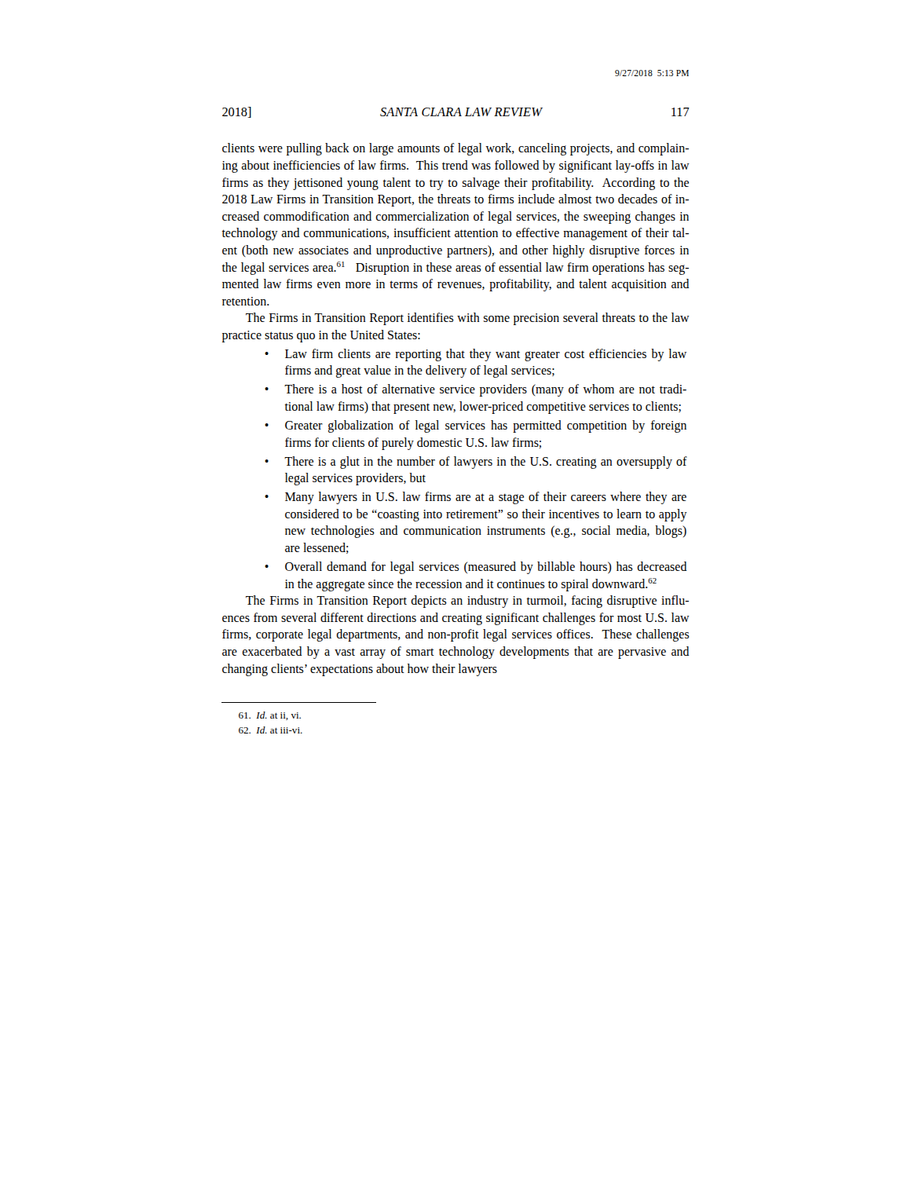9/27/2018 5:13 PM
2018] SANTA CLARA LAW REVIEW 117
clients were pulling back on large amounts of legal work, canceling projects, and complaining about inefficiencies of law firms. This trend was followed by significant lay-offs in law firms as they jettisoned young talent to try to salvage their profitability. According to the 2018 Law Firms in Transition Report, the threats to firms include almost two decades of increased commodification and commercialization of legal services, the sweeping changes in technology and communications, insufficient attention to effective management of their talent (both new associates and unproductive partners), and other highly disruptive forces in the legal services area.61 Disruption in these areas of essential law firm operations has segmented law firms even more in terms of revenues, profitability, and talent acquisition and retention.
The Firms in Transition Report identifies with some precision several threats to the law practice status quo in the United States:
Law firm clients are reporting that they want greater cost efficiencies by law firms and great value in the delivery of legal services;
There is a host of alternative service providers (many of whom are not traditional law firms) that present new, lower-priced competitive services to clients;
Greater globalization of legal services has permitted competition by foreign firms for clients of purely domestic U.S. law firms;
There is a glut in the number of lawyers in the U.S. creating an oversupply of legal services providers, but
Many lawyers in U.S. law firms are at a stage of their careers where they are considered to be “coasting into retirement” so their incentives to learn to apply new technologies and communication instruments (e.g., social media, blogs) are lessened;
Overall demand for legal services (measured by billable hours) has decreased in the aggregate since the recession and it continues to spiral downward.62
The Firms in Transition Report depicts an industry in turmoil, facing disruptive influences from several different directions and creating significant challenges for most U.S. law firms, corporate legal departments, and non-profit legal services offices. These challenges are exacerbated by a vast array of smart technology developments that are pervasive and changing clients’ expectations about how their lawyers
61. Id. at ii, vi.
62. Id. at iii-vi.